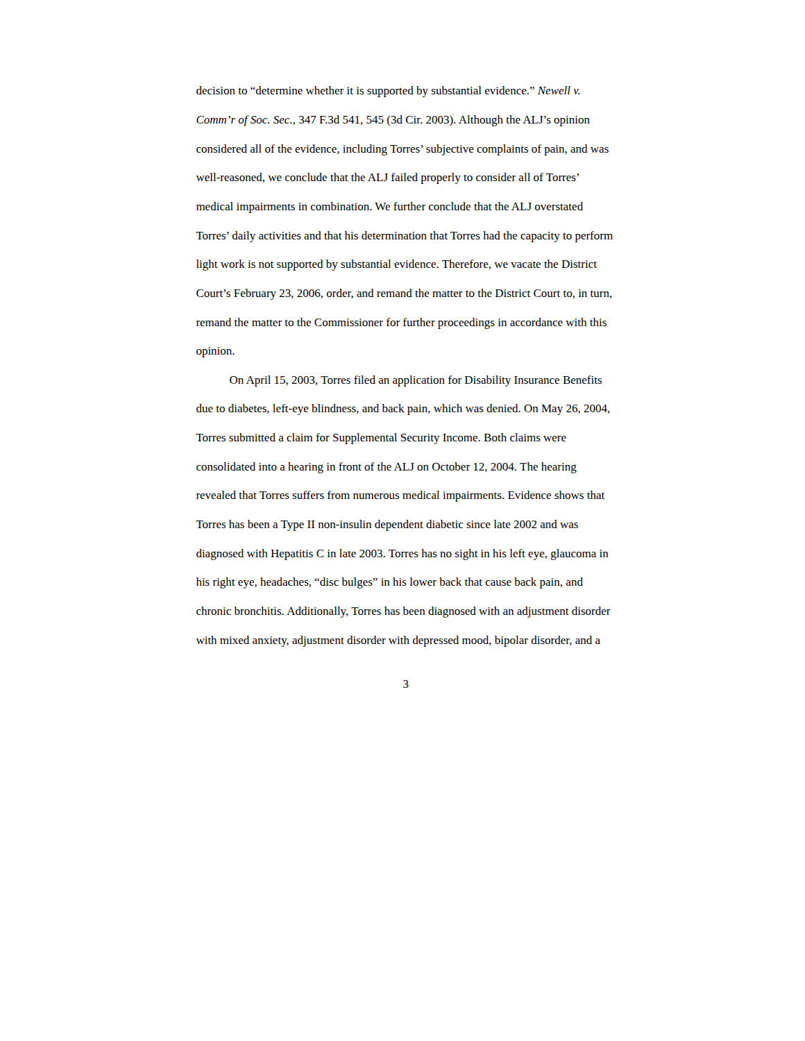decision to “determine whether it is supported by substantial evidence.” Newell v. Comm’r of Soc. Sec., 347 F.3d 541, 545 (3d Cir. 2003). Although the ALJ’s opinion considered all of the evidence, including Torres’ subjective complaints of pain, and was well-reasoned, we conclude that the ALJ failed properly to consider all of Torres’ medical impairments in combination. We further conclude that the ALJ overstated Torres’ daily activities and that his determination that Torres had the capacity to perform light work is not supported by substantial evidence. Therefore, we vacate the District Court’s February 23, 2006, order, and remand the matter to the District Court to, in turn, remand the matter to the Commissioner for further proceedings in accordance with this opinion.
On April 15, 2003, Torres filed an application for Disability Insurance Benefits due to diabetes, left-eye blindness, and back pain, which was denied. On May 26, 2004, Torres submitted a claim for Supplemental Security Income. Both claims were consolidated into a hearing in front of the ALJ on October 12, 2004. The hearing revealed that Torres suffers from numerous medical impairments. Evidence shows that Torres has been a Type II non-insulin dependent diabetic since late 2002 and was diagnosed with Hepatitis C in late 2003. Torres has no sight in his left eye, glaucoma in his right eye, headaches, “disc bulges” in his lower back that cause back pain, and chronic bronchitis. Additionally, Torres has been diagnosed with an adjustment disorder with mixed anxiety, adjustment disorder with depressed mood, bipolar disorder, and a
3